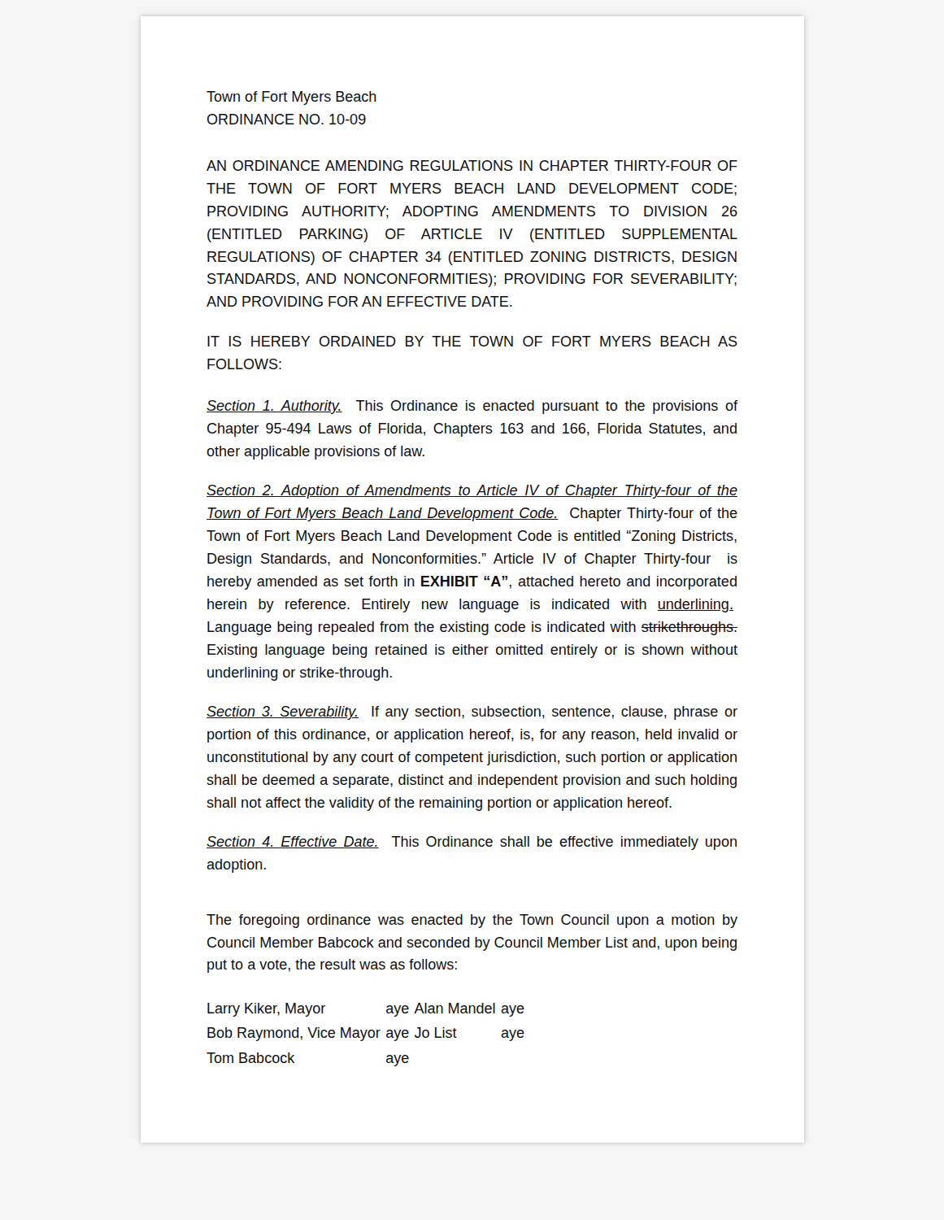Town of Fort Myers Beach
ORDINANCE NO. 10-09
AN ORDINANCE AMENDING REGULATIONS IN CHAPTER THIRTY-FOUR OF THE TOWN OF FORT MYERS BEACH LAND DEVELOPMENT CODE; PROVIDING AUTHORITY; ADOPTING AMENDMENTS TO DIVISION 26 (ENTITLED PARKING) OF ARTICLE IV (ENTITLED SUPPLEMENTAL REGULATIONS) OF CHAPTER 34 (ENTITLED ZONING DISTRICTS, DESIGN STANDARDS, AND NONCONFORMITIES); PROVIDING FOR SEVERABILITY; AND PROVIDING FOR AN EFFECTIVE DATE.
IT IS HEREBY ORDAINED BY THE TOWN OF FORT MYERS BEACH AS FOLLOWS:
Section 1. Authority. This Ordinance is enacted pursuant to the provisions of Chapter 95-494 Laws of Florida, Chapters 163 and 166, Florida Statutes, and other applicable provisions of law.
Section 2. Adoption of Amendments to Article IV of Chapter Thirty-four of the Town of Fort Myers Beach Land Development Code. Chapter Thirty-four of the Town of Fort Myers Beach Land Development Code is entitled “Zoning Districts, Design Standards, and Nonconformities.” Article IV of Chapter Thirty-four is hereby amended as set forth in EXHIBIT “A”, attached hereto and incorporated herein by reference. Entirely new language is indicated with underlining. Language being repealed from the existing code is indicated with strikethroughs. Existing language being retained is either omitted entirely or is shown without underlining or strike-through.
Section 3. Severability. If any section, subsection, sentence, clause, phrase or portion of this ordinance, or application hereof, is, for any reason, held invalid or unconstitutional by any court of competent jurisdiction, such portion or application shall be deemed a separate, distinct and independent provision and such holding shall not affect the validity of the remaining portion or application hereof.
Section 4. Effective Date. This Ordinance shall be effective immediately upon adoption.
The foregoing ordinance was enacted by the Town Council upon a motion by Council Member Babcock and seconded by Council Member List and, upon being put to a vote, the result was as follows:
| Larry Kiker, Mayor | aye | Alan Mandel | aye |
| Bob Raymond, Vice Mayor | aye | Jo List | aye |
| Tom Babcock | aye | | |